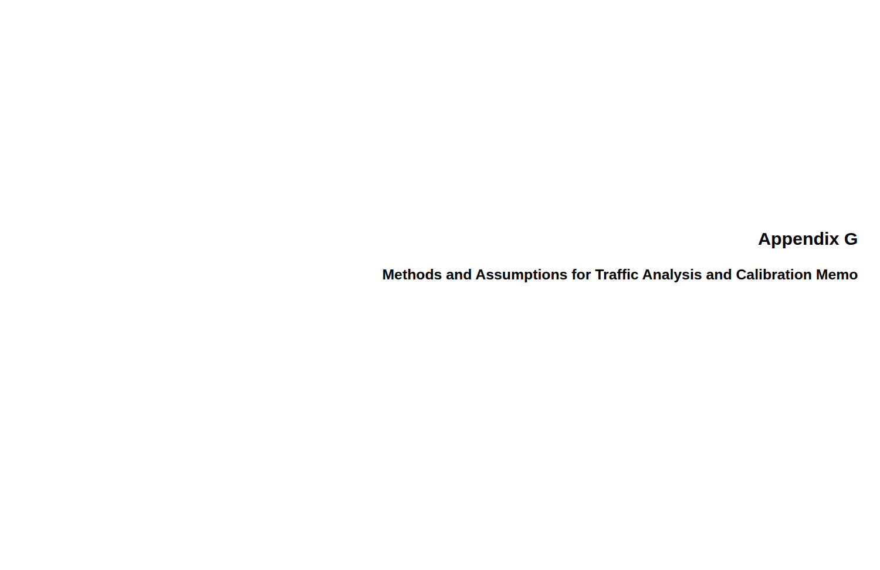Appendix G
Methods and Assumptions for Traffic Analysis and Calibration Memo